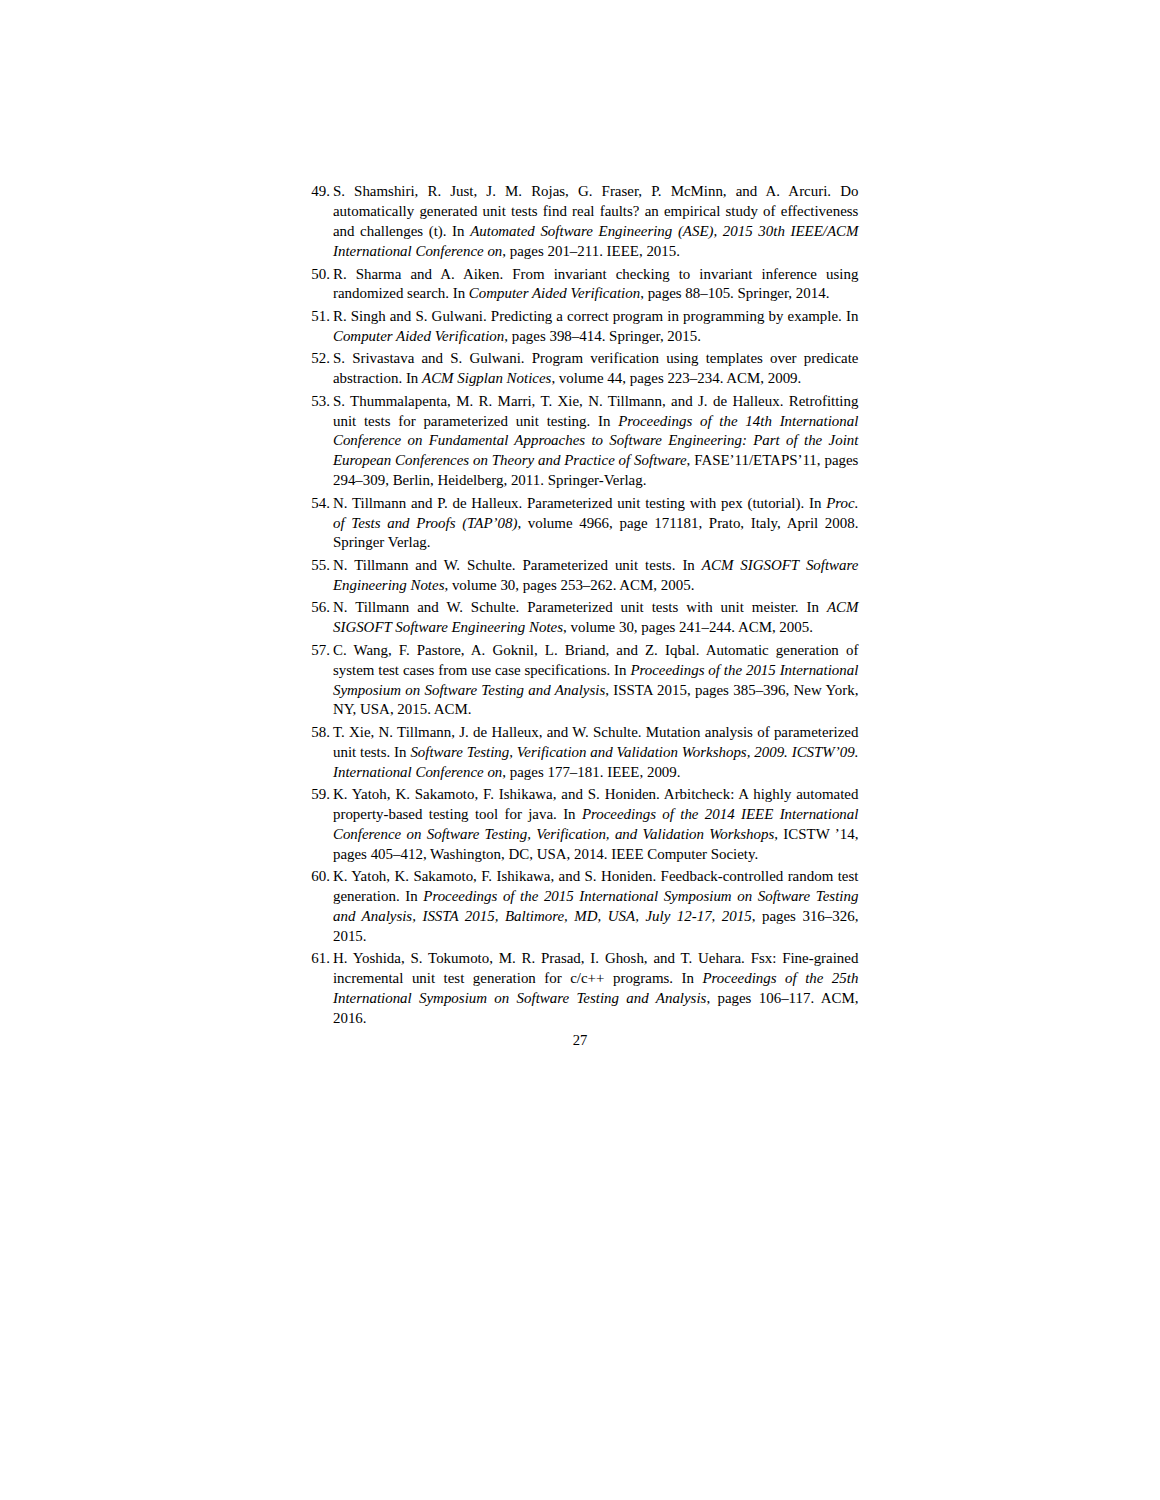49 S. Shamshiri, R. Just, J. M. Rojas, G. Fraser, P. McMinn, and A. Arcuri. Do automatically generated unit tests find real faults? an empirical study of effectiveness and challenges (t). In Automated Software Engineering (ASE), 2015 30th IEEE/ACM International Conference on, pages 201–211. IEEE, 2015.
50 R. Sharma and A. Aiken. From invariant checking to invariant inference using randomized search. In Computer Aided Verification, pages 88–105. Springer, 2014.
51 R. Singh and S. Gulwani. Predicting a correct program in programming by example. In Computer Aided Verification, pages 398–414. Springer, 2015.
52 S. Srivastava and S. Gulwani. Program verification using templates over predicate abstraction. In ACM Sigplan Notices, volume 44, pages 223–234. ACM, 2009.
53 S. Thummalapenta, M. R. Marri, T. Xie, N. Tillmann, and J. de Halleux. Retrofitting unit tests for parameterized unit testing. In Proceedings of the 14th International Conference on Fundamental Approaches to Software Engineering: Part of the Joint European Conferences on Theory and Practice of Software, FASE’11/ETAPS’11, pages 294–309, Berlin, Heidelberg, 2011. Springer-Verlag.
54 N. Tillmann and P. de Halleux. Parameterized unit testing with pex (tutorial). In Proc. of Tests and Proofs (TAP’08), volume 4966, page 171181, Prato, Italy, April 2008. Springer Verlag.
55 N. Tillmann and W. Schulte. Parameterized unit tests. In ACM SIGSOFT Software Engineering Notes, volume 30, pages 253–262. ACM, 2005.
56 N. Tillmann and W. Schulte. Parameterized unit tests with unit meister. In ACM SIGSOFT Software Engineering Notes, volume 30, pages 241–244. ACM, 2005.
57 C. Wang, F. Pastore, A. Goknil, L. Briand, and Z. Iqbal. Automatic generation of system test cases from use case specifications. In Proceedings of the 2015 International Symposium on Software Testing and Analysis, ISSTA 2015, pages 385–396, New York, NY, USA, 2015. ACM.
58 T. Xie, N. Tillmann, J. de Halleux, and W. Schulte. Mutation analysis of parameterized unit tests. In Software Testing, Verification and Validation Workshops, 2009. ICSTW’09. International Conference on, pages 177–181. IEEE, 2009.
59 K. Yatoh, K. Sakamoto, F. Ishikawa, and S. Honiden. Arbitcheck: A highly automated property-based testing tool for java. In Proceedings of the 2014 IEEE International Conference on Software Testing, Verification, and Validation Workshops, ICSTW ’14, pages 405–412, Washington, DC, USA, 2014. IEEE Computer Society.
60 K. Yatoh, K. Sakamoto, F. Ishikawa, and S. Honiden. Feedback-controlled random test generation. In Proceedings of the 2015 International Symposium on Software Testing and Analysis, ISSTA 2015, Baltimore, MD, USA, July 12-17, 2015, pages 316–326, 2015.
61 H. Yoshida, S. Tokumoto, M. R. Prasad, I. Ghosh, and T. Uehara. Fsx: Fine-grained incremental unit test generation for c/c++ programs. In Proceedings of the 25th International Symposium on Software Testing and Analysis, pages 106–117. ACM, 2016.
27